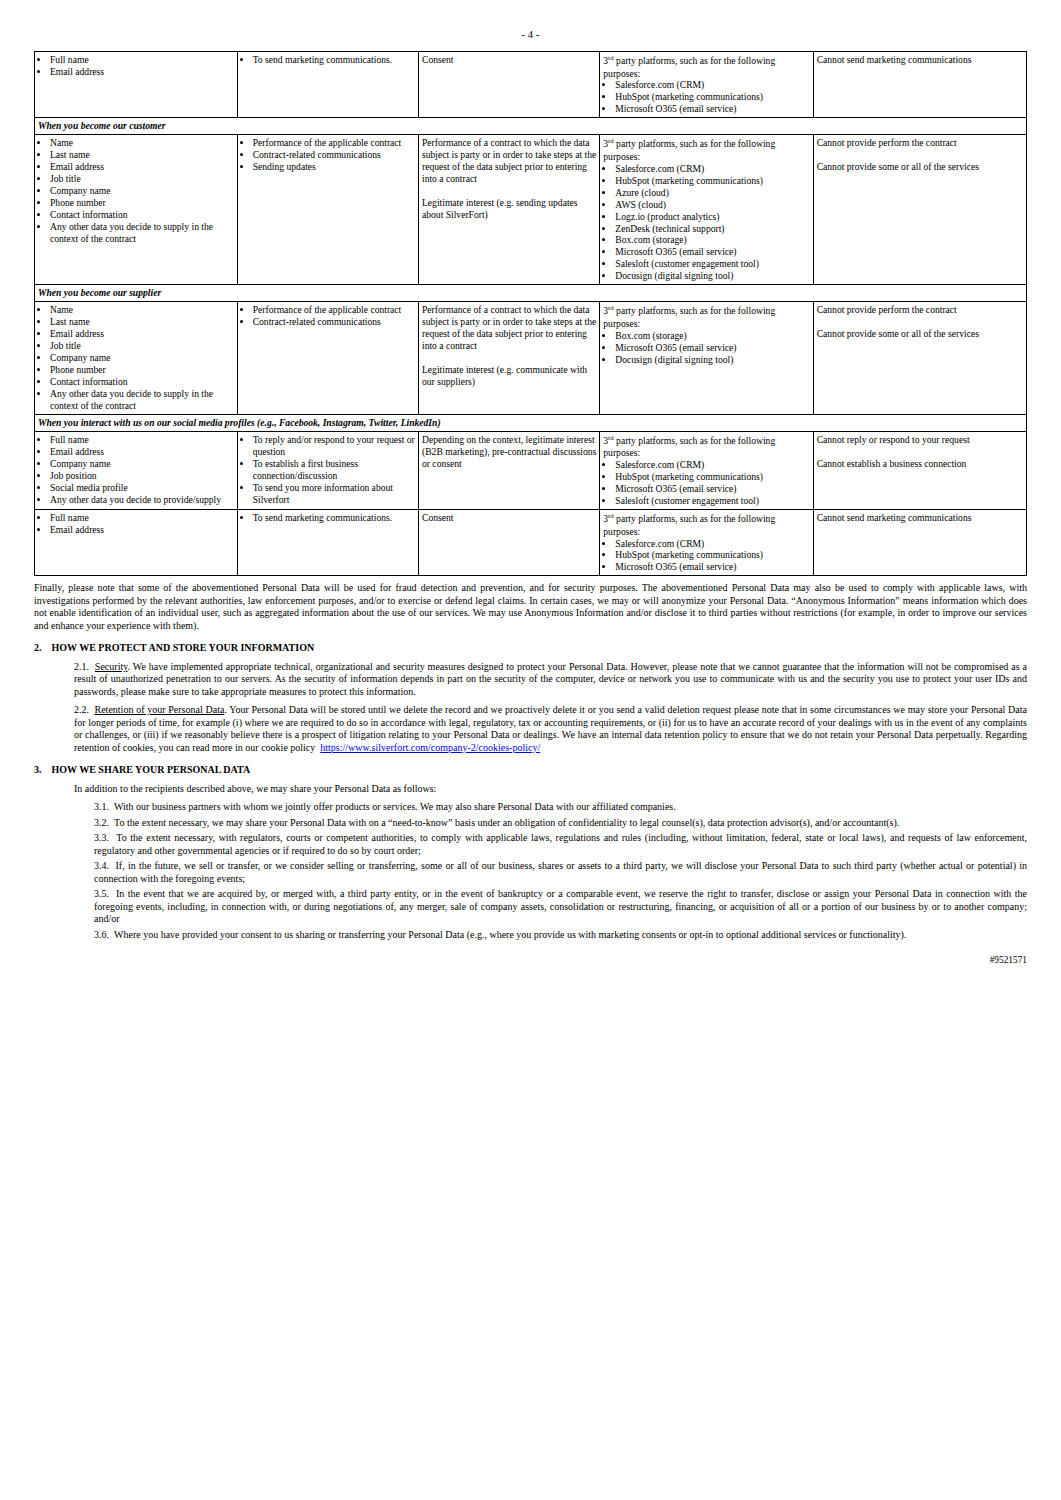- 4 -
| Full name Email address | To send marketing communications. | Consent | 3 rd party platforms, such as for the following purposes: Salesforce.com (CRM) HubSpot (marketing communications) Microsoft O365 (email service) | Cannot send marketing communications |
| When you become our customer |
| Name Last name Email address Job title Company name Phone number Contact information Any other data you decide to supply in the context of the contract | Performance of the applicable contract Contract-related communications Sending updates | Performance of a contract to which the data subject is party or in order to take steps at the request of the data subject prior to entering into a contract Legitimate interest (e.g. sending updates about SilverFort) | 3 rd party platforms, such as for the following purposes: Salesforce.com (CRM) HubSpot (marketing communications) Azure (cloud) AWS (cloud) Logz.io (product analytics) ZenDesk (technical support) Box.com (storage) Microsoft O365 (email service) Salesloft (customer engagement tool) Docusign (digital signing tool) | Cannot provide perform the contract Cannot provide some or all of the services |
| When you become our supplier |
| Name Last name Email address Job title Company name Phone number Contact information Any other data you decide to supply in the context of the contract | Performance of the applicable contract Contract-related communications | Performance of a contract to which the data subject is party or in order to take steps at the request of the data subject prior to entering into a contract Legitimate interest (e.g. communicate with our suppliers) | 3 rd party platforms, such as for the following purposes: Box.com (storage) Microsoft O365 (email service) Docusign (digital signing tool) | Cannot provide perform the contract Cannot provide some or all of the services |
| When you interact with us on our social media profiles (e.g., Facebook, Instagram, Twitter, LinkedIn) |
| Full name Email address Company name Job position Social media profile Any other data you decide to provide/supply | To reply and/or respond to your request or question To establish a first business connection/discussion To send you more information about Silverfort | Depending on the context, legitimate interest (B2B marketing), pre-contractual discussions or consent | 3 rd party platforms, such as for the following purposes: Salesforce.com (CRM) HubSpot (marketing communications) Microsoft O365 (email service) Salesloft (customer engagement tool) | Cannot reply or respond to your request Cannot establish a business connection |
| Full name Email address | To send marketing communications. | Consent | 3 rd party platforms, such as for the following purposes: Salesforce.com (CRM) HubSpot (marketing communications) Microsoft O365 (email service) | Cannot send marketing communications |
Finally, please note that some of the abovementioned Personal Data will be used for fraud detection and prevention, and for security purposes. The abovementioned Personal Data may also be used to comply with applicable laws, with investigations performed by the relevant authorities, law enforcement purposes, and/or to exercise or defend legal claims. In certain cases, we may or will anonymize your Personal Data. “Anonymous Information” means information which does not enable identification of an individual user, such as aggregated information about the use of our services. We may use Anonymous Information and/or disclose it to third parties without restrictions (for example, in order to improve our services and enhance your experience with them).
2. HOW WE PROTECT AND STORE YOUR INFORMATION
2.1. Security. We have implemented appropriate technical, organizational and security measures designed to protect your Personal Data. However, please note that we cannot guarantee that the information will not be compromised as a result of unauthorized penetration to our servers. As the security of information depends in part on the security of the computer, device or network you use to communicate with us and the security you use to protect your user IDs and passwords, please make sure to take appropriate measures to protect this information.
2.2. Retention of your Personal Data. Your Personal Data will be stored until we delete the record and we proactively delete it or you send a valid deletion request please note that in some circumstances we may store your Personal Data for longer periods of time, for example (i) where we are required to do so in accordance with legal, regulatory, tax or accounting requirements, or (ii) for us to have an accurate record of your dealings with us in the event of any complaints or challenges, or (iii) if we reasonably believe there is a prospect of litigation relating to your Personal Data or dealings. We have an internal data retention policy to ensure that we do not retain your Personal Data perpetually. Regarding retention of cookies, you can read more in our cookie policy https://www.silverfort.com/company-2/cookies-policy/
3. HOW WE SHARE YOUR PERSONAL DATA
In addition to the recipients described above, we may share your Personal Data as follows:
3.1. With our business partners with whom we jointly offer products or services. We may also share Personal Data with our affiliated companies.
3.2. To the extent necessary, we may share your Personal Data with on a “need-to-know” basis under an obligation of confidentiality to legal counsel(s), data protection advisor(s), and/or accountant(s).
3.3. To the extent necessary, with regulators, courts or competent authorities, to comply with applicable laws, regulations and rules (including, without limitation, federal, state or local laws), and requests of law enforcement, regulatory and other governmental agencies or if required to do so by court order;
3.4. If, in the future, we sell or transfer, or we consider selling or transferring, some or all of our business, shares or assets to a third party, we will disclose your Personal Data to such third party (whether actual or potential) in connection with the foregoing events;
3.5. In the event that we are acquired by, or merged with, a third party entity, or in the event of bankruptcy or a comparable event, we reserve the right to transfer, disclose or assign your Personal Data in connection with the foregoing events, including, in connection with, or during negotiations of, any merger, sale of company assets, consolidation or restructuring, financing, or acquisition of all or a portion of our business by or to another company; and/or
3.6. Where you have provided your consent to us sharing or transferring your Personal Data (e.g., where you provide us with marketing consents or opt-in to optional additional services or functionality).
#9521571